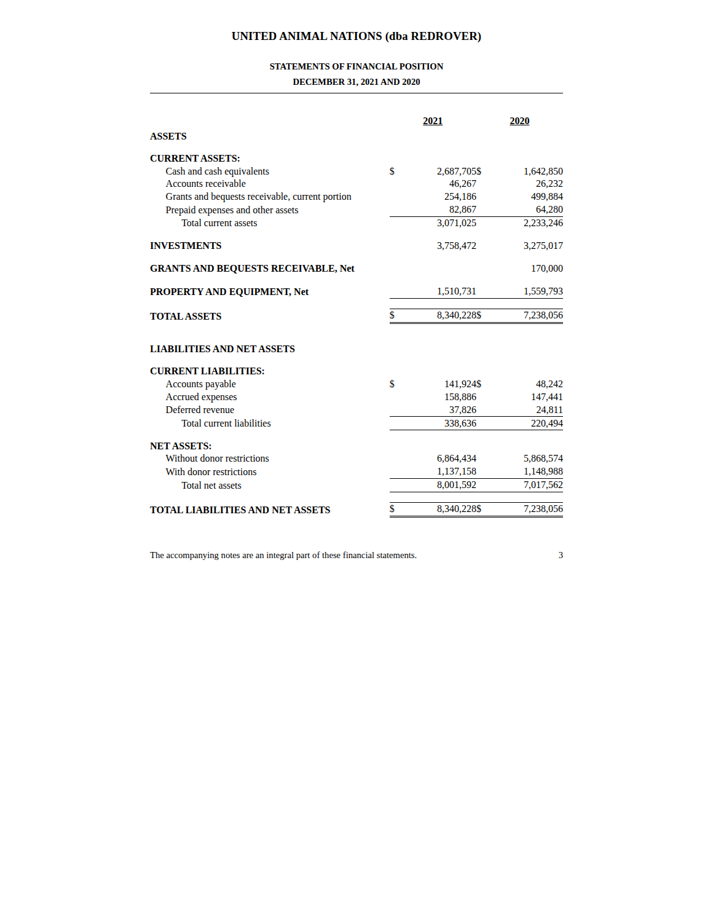UNITED ANIMAL NATIONS (dba REDROVER)
STATEMENTS OF FINANCIAL POSITION
DECEMBER 31, 2021 AND 2020
| | 2021 | 2020 |
| ASSETS | |
| CURRENT ASSETS: | |
| Cash and cash equivalents | $ | 2,687,705 | $ | 1,642,850 |
| Accounts receivable | | 46,267 | | 26,232 |
| Grants and bequests receivable, current portion | | 254,186 | | 499,884 |
| Prepaid expenses and other assets | | 82,867 | | 64,280 |
| Total current assets | | 3,071,025 | | 2,233,246 |
| INVESTMENTS | | 3,758,472 | | 3,275,017 |
| GRANTS AND BEQUESTS RECEIVABLE, Net | | | | 170,000 |
| PROPERTY AND EQUIPMENT, Net | | 1,510,731 | | 1,559,793 |
| TOTAL ASSETS | $ | 8,340,228 | $ | 7,238,056 |
| LIABILITIES AND NET ASSETS | |
| CURRENT LIABILITIES: | |
| Accounts payable | $ | 141,924 | $ | 48,242 |
| Accrued expenses | | 158,886 | | 147,441 |
| Deferred revenue | | 37,826 | | 24,811 |
| Total current liabilities | | 338,636 | | 220,494 |
| NET ASSETS: | |
| Without donor restrictions | | 6,864,434 | | 5,868,574 |
| With donor restrictions | | 1,137,158 | | 1,148,988 |
| Total net assets | | 8,001,592 | | 7,017,562 |
| TOTAL LIABILITIES AND NET ASSETS | $ | 8,340,228 | $ | 7,238,056 |
The accompanying notes are an integral part of these financial statements.
3